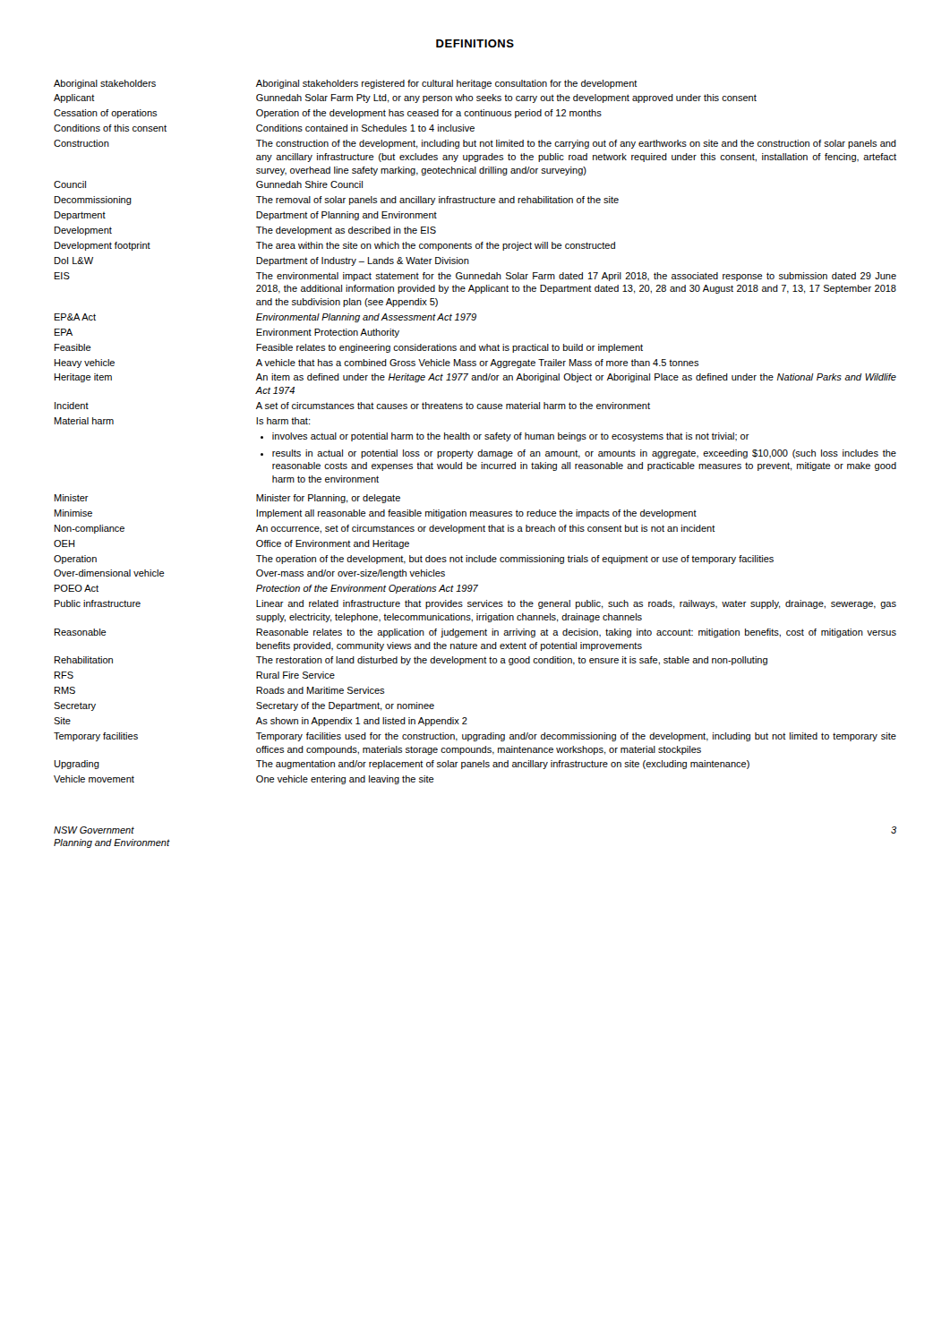DEFINITIONS
| Aboriginal stakeholders | Aboriginal stakeholders registered for cultural heritage consultation for the development |
| Applicant | Gunnedah Solar Farm Pty Ltd, or any person who seeks to carry out the development approved under this consent |
| Cessation of operations | Operation of the development has ceased for a continuous period of 12 months |
| Conditions of this consent | Conditions contained in Schedules 1 to 4 inclusive |
| Construction | The construction of the development, including but not limited to the carrying out of any earthworks on site and the construction of solar panels and any ancillary infrastructure (but excludes any upgrades to the public road network required under this consent, installation of fencing, artefact survey, overhead line safety marking, geotechnical drilling and/or surveying) |
| Council | Gunnedah Shire Council |
| Decommissioning | The removal of solar panels and ancillary infrastructure and rehabilitation of the site |
| Department | Department of Planning and Environment |
| Development | The development as described in the EIS |
| Development footprint | The area within the site on which the components of the project will be constructed |
| DoI L&W | Department of Industry – Lands & Water Division |
| EIS | The environmental impact statement for the Gunnedah Solar Farm dated 17 April 2018, the associated response to submission dated 29 June 2018, the additional information provided by the Applicant to the Department dated 13, 20, 28 and 30 August 2018 and 7, 13, 17 September 2018 and the subdivision plan (see Appendix 5) |
| EP&A Act | Environmental Planning and Assessment Act 1979 |
| EPA | Environment Protection Authority |
| Feasible | Feasible relates to engineering considerations and what is practical to build or implement |
| Heavy vehicle | A vehicle that has a combined Gross Vehicle Mass or Aggregate Trailer Mass of more than 4.5 tonnes |
| Heritage item | An item as defined under the Heritage Act 1977 and/or an Aboriginal Object or Aboriginal Place as defined under the National Parks and Wildlife Act 1974 |
| Incident | A set of circumstances that causes or threatens to cause material harm to the environment |
| Material harm | Is harm that: involves actual or potential harm to the health or safety of human beings or to ecosystems that is not trivial; or results in actual or potential loss or property damage of an amount, or amounts in aggregate, exceeding $10,000 (such loss includes the reasonable costs and expenses that would be incurred in taking all reasonable and practicable measures to prevent, mitigate or make good harm to the environment |
| Minister | Minister for Planning, or delegate |
| Minimise | Implement all reasonable and feasible mitigation measures to reduce the impacts of the development |
| Non-compliance | An occurrence, set of circumstances or development that is a breach of this consent but is not an incident |
| OEH | Office of Environment and Heritage |
| Operation | The operation of the development, but does not include commissioning trials of equipment or use of temporary facilities |
| Over-dimensional vehicle | Over-mass and/or over-size/length vehicles |
| POEO Act | Protection of the Environment Operations Act 1997 |
| Public infrastructure | Linear and related infrastructure that provides services to the general public, such as roads, railways, water supply, drainage, sewerage, gas supply, electricity, telephone, telecommunications, irrigation channels, drainage channels |
| Reasonable | Reasonable relates to the application of judgement in arriving at a decision, taking into account: mitigation benefits, cost of mitigation versus benefits provided, community views and the nature and extent of potential improvements |
| Rehabilitation | The restoration of land disturbed by the development to a good condition, to ensure it is safe, stable and non-polluting |
| RFS | Rural Fire Service |
| RMS | Roads and Maritime Services |
| Secretary | Secretary of the Department, or nominee |
| Site | As shown in Appendix 1 and listed in Appendix 2 |
| Temporary facilities | Temporary facilities used for the construction, upgrading and/or decommissioning of the development, including but not limited to temporary site offices and compounds, materials storage compounds, maintenance workshops, or material stockpiles |
| Upgrading | The augmentation and/or replacement of solar panels and ancillary infrastructure on site (excluding maintenance) |
| Vehicle movement | One vehicle entering and leaving the site |
NSW Government
Planning and Environment
3